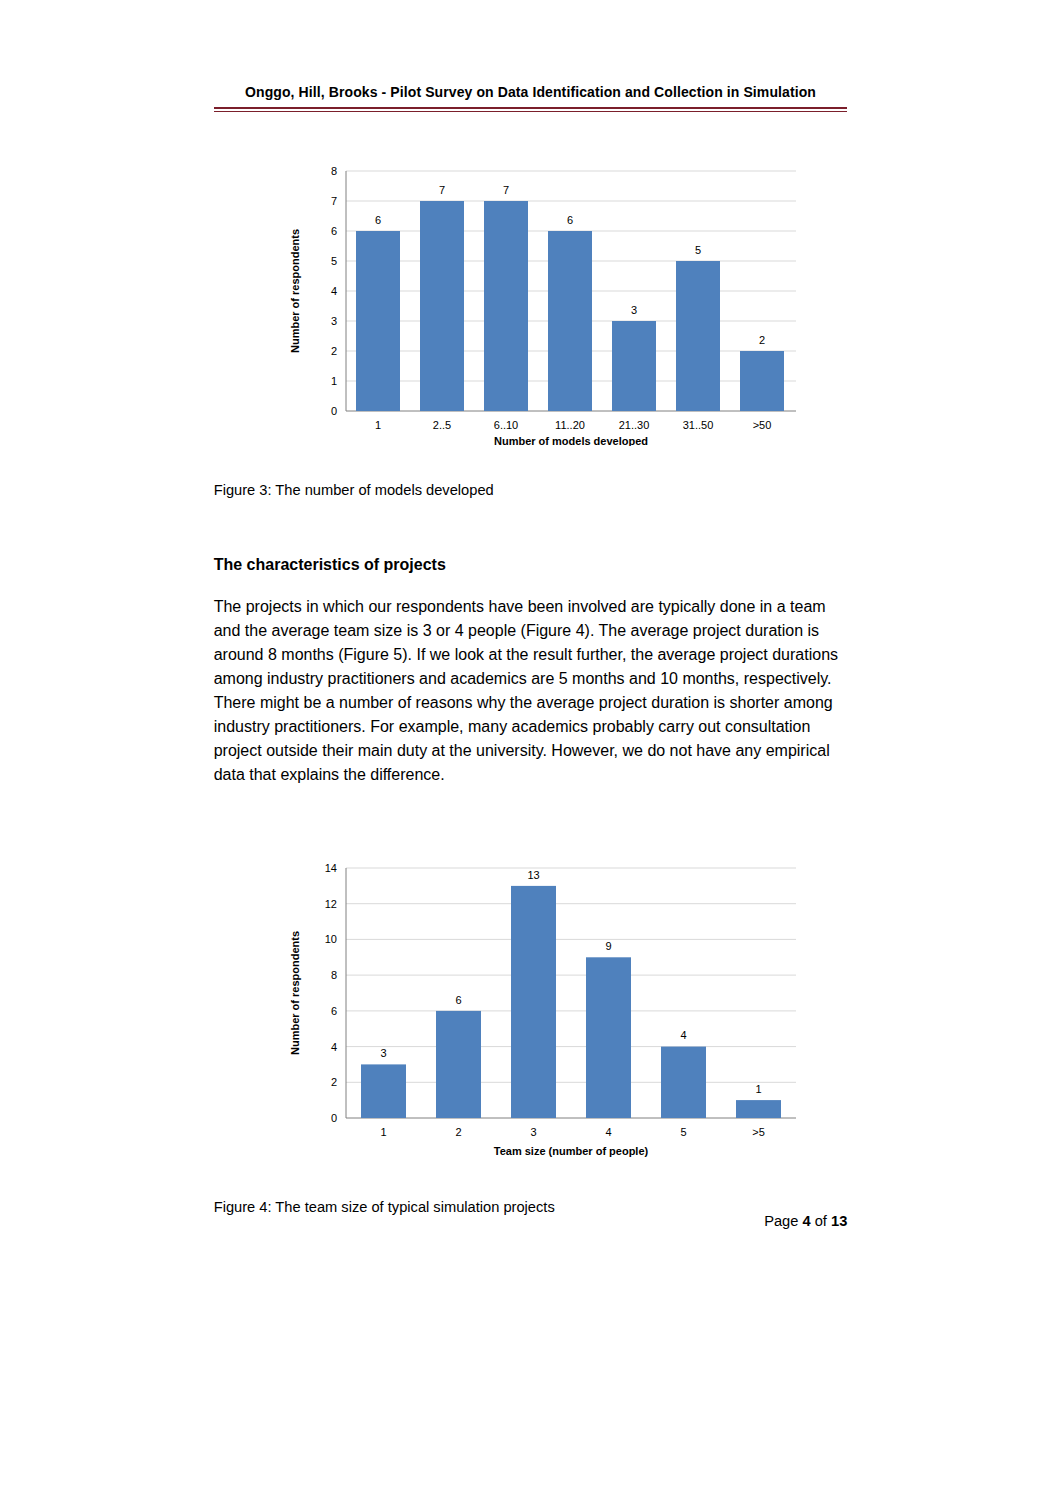Onggo, Hill, Brooks - Pilot Survey on Data Identification and Collection in Simulation
8 7 6 5 4 3 2 1 0 Number of respondents 6 7 7 6 3 5 2 1 2..5 6..10 11..20 21..30 31..50 >50 Number of models developed
Figure 3: The number of models developed
The characteristics of projects
The projects in which our respondents have been involved are typically done in a team and the average team size is 3 or 4 people (Figure 4). The average project duration is around 8 months (Figure 5). If we look at the result further, the average project durations among industry practitioners and academics are 5 months and 10 months, respectively. There might be a number of reasons why the average project duration is shorter among industry practitioners. For example, many academics probably carry out consultation project outside their main duty at the university. However, we do not have any empirical data that explains the difference.
14 12 10 8 6 4 2 0 Number of respondents 3 6 13 9 4 1 1 2 3 4 5 >5 Team size (number of people)
Figure 4: The team size of typical simulation projects
Page 4 of 13